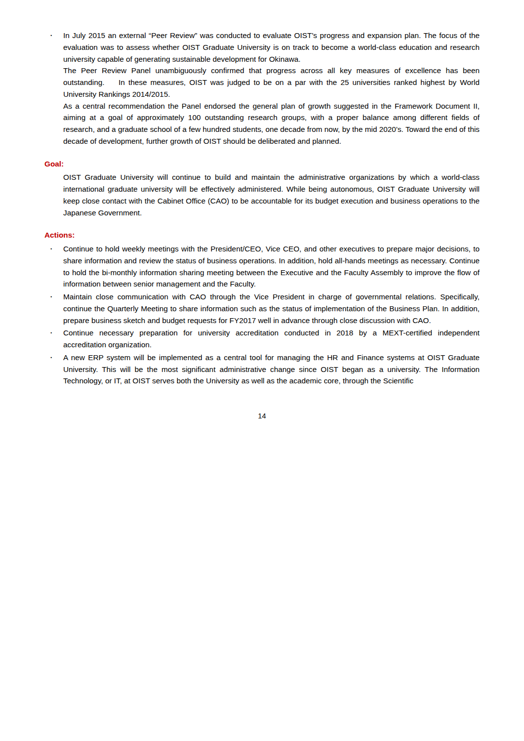In July 2015 an external “Peer Review” was conducted to evaluate OIST’s progress and expansion plan. The focus of the evaluation was to assess whether OIST Graduate University is on track to become a world-class education and research university capable of generating sustainable development for Okinawa.
The Peer Review Panel unambiguously confirmed that progress across all key measures of excellence has been outstanding. In these measures, OIST was judged to be on a par with the 25 universities ranked highest by World University Rankings 2014/2015.
As a central recommendation the Panel endorsed the general plan of growth suggested in the Framework Document II, aiming at a goal of approximately 100 outstanding research groups, with a proper balance among different fields of research, and a graduate school of a few hundred students, one decade from now, by the mid 2020’s. Toward the end of this decade of development, further growth of OIST should be deliberated and planned.
Goal:
OIST Graduate University will continue to build and maintain the administrative organizations by which a world-class international graduate university will be effectively administered. While being autonomous, OIST Graduate University will keep close contact with the Cabinet Office (CAO) to be accountable for its budget execution and business operations to the Japanese Government.
Actions:
Continue to hold weekly meetings with the President/CEO, Vice CEO, and other executives to prepare major decisions, to share information and review the status of business operations. In addition, hold all-hands meetings as necessary. Continue to hold the bi-monthly information sharing meeting between the Executive and the Faculty Assembly to improve the flow of information between senior management and the Faculty.
Maintain close communication with CAO through the Vice President in charge of governmental relations. Specifically, continue the Quarterly Meeting to share information such as the status of implementation of the Business Plan. In addition, prepare business sketch and budget requests for FY2017 well in advance through close discussion with CAO.
Continue necessary preparation for university accreditation conducted in 2018 by a MEXT-certified independent accreditation organization.
A new ERP system will be implemented as a central tool for managing the HR and Finance systems at OIST Graduate University. This will be the most significant administrative change since OIST began as a university. The Information Technology, or IT, at OIST serves both the University as well as the academic core, through the Scientific
14